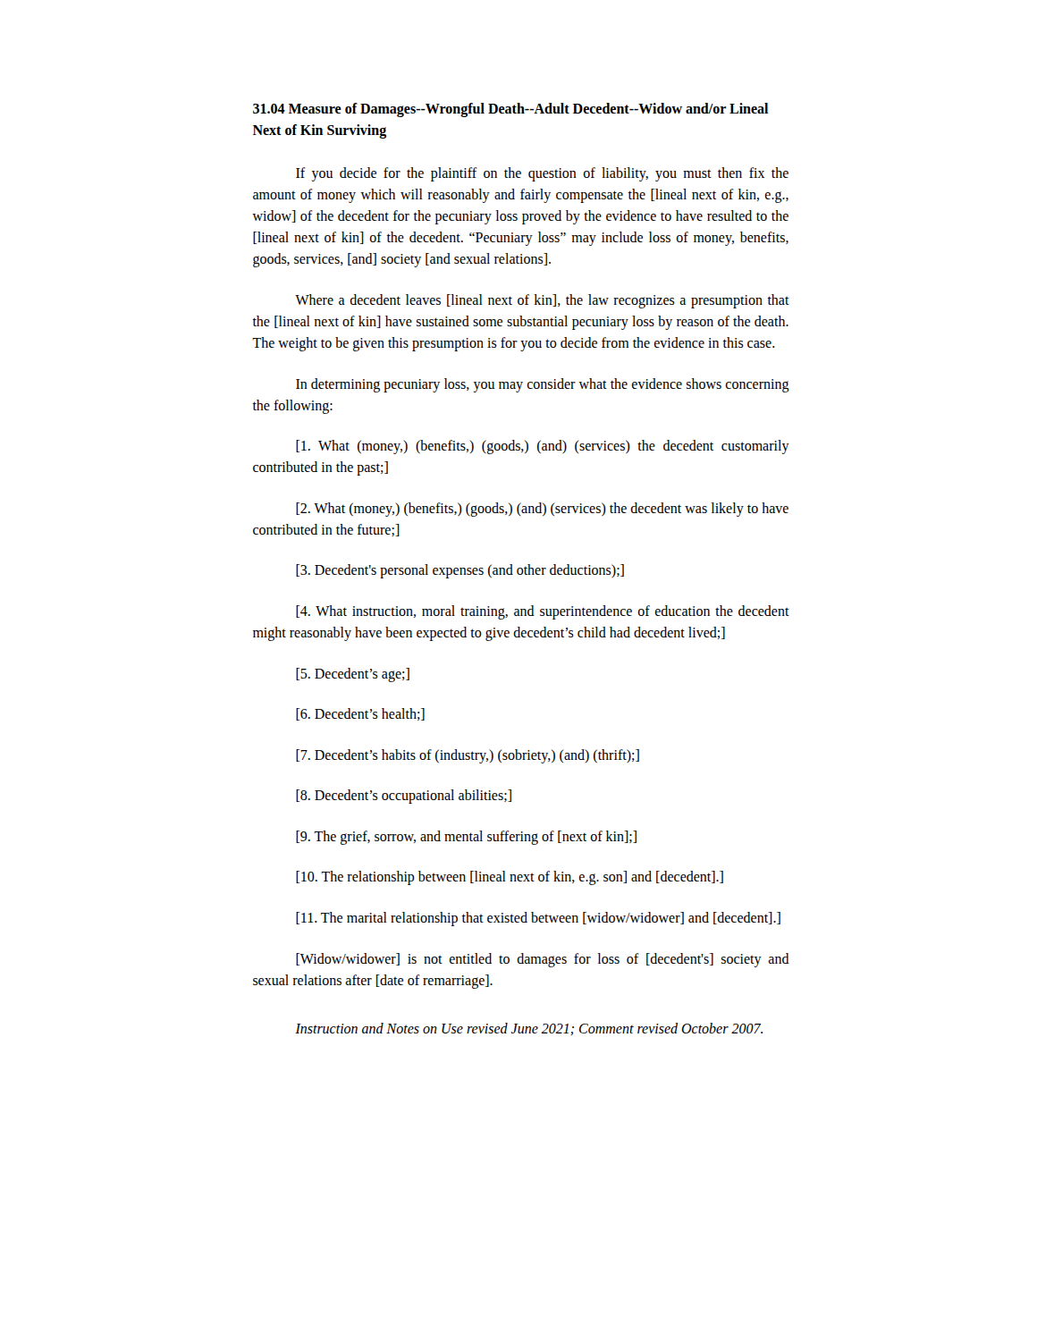31.04 Measure of Damages--Wrongful Death--Adult Decedent--Widow and/or Lineal Next of Kin Surviving
If you decide for the plaintiff on the question of liability, you must then fix the amount of money which will reasonably and fairly compensate the [lineal next of kin, e.g., widow] of the decedent for the pecuniary loss proved by the evidence to have resulted to the [lineal next of kin] of the decedent. “Pecuniary loss” may include loss of money, benefits, goods, services, [and] society [and sexual relations].
Where a decedent leaves [lineal next of kin], the law recognizes a presumption that the [lineal next of kin] have sustained some substantial pecuniary loss by reason of the death. The weight to be given this presumption is for you to decide from the evidence in this case.
In determining pecuniary loss, you may consider what the evidence shows concerning the following:
[1. What (money,) (benefits,) (goods,) (and) (services) the decedent customarily contributed in the past;]
[2. What (money,) (benefits,) (goods,) (and) (services) the decedent was likely to have contributed in the future;]
[3. Decedent's personal expenses (and other deductions);]
[4. What instruction, moral training, and superintendence of education the decedent might reasonably have been expected to give decedent’s child had decedent lived;]
[5. Decedent’s age;]
[6. Decedent’s health;]
[7. Decedent’s habits of (industry,) (sobriety,) (and) (thrift);]
[8. Decedent’s occupational abilities;]
[9. The grief, sorrow, and mental suffering of [next of kin];]
[10. The relationship between [lineal next of kin, e.g. son] and [decedent].]
[11. The marital relationship that existed between [widow/widower] and [decedent].]
[Widow/widower] is not entitled to damages for loss of [decedent's] society and sexual relations after [date of remarriage].
Instruction and Notes on Use revised June 2021; Comment revised October 2007.